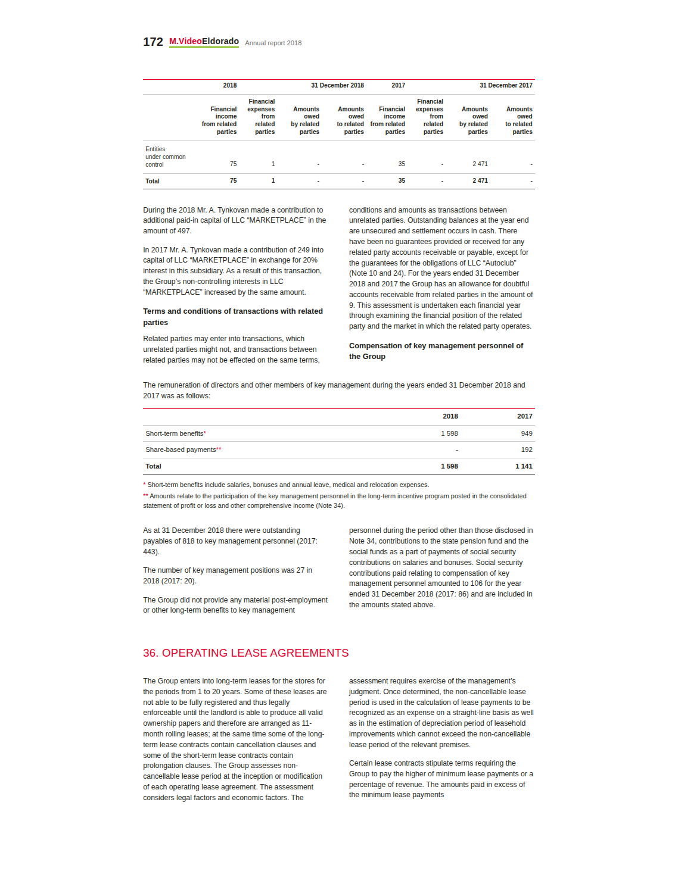172
M.Video Eldorado
Annual report 2018
| | 2018 | 31 December 2018 | 2017 | 31 December 2017 |
| --- | --- | --- | --- | --- |
| | Financial income from related parties | Financial expenses from related parties | Amounts owed by related parties | Amounts owed to related parties | Financial income from related parties | Financial expenses from related parties | Amounts owed by related parties | Amounts owed to related parties |
| Entities under common control | 75 | 1 | - | - | 35 | - | 2 471 | - |
| Total | 75 | 1 | - | - | 35 | - | 2 471 | - |
During the 2018 Mr. A. Tynkovan made a contribution to additional paid-in capital of LLC “MARKETPLACE” in the amount of 497.
In 2017 Mr. A. Tynkovan made a contribution of 249 into capital of LLC “MARKETPLACE” in exchange for 20% interest in this subsidiary. As a result of this transaction, the Group’s non-controlling interests in LLC “MARKETPLACE” increased by the same amount.
Terms and conditions of transactions with related parties
Related parties may enter into transactions, which unrelated parties might not, and transactions between related parties may not be effected on the same terms, conditions and amounts as transactions between unrelated parties. Outstanding balances at the year end are unsecured and settlement occurs in cash. There have been no guarantees provided or received for any related party accounts receivable or payable, except for the guarantees for the obligations of LLC “Autoclub” (Note 10 and 24). For the years ended 31 December 2018 and 2017 the Group has an allowance for doubtful accounts receivable from related parties in the amount of 9. This assessment is undertaken each financial year through examining the financial position of the related party and the market in which the related party operates.
Compensation of key management personnel of the Group
The remuneration of directors and other members of key management during the years ended 31 December 2018 and 2017 was as follows:
| | 2018 | 2017 |
| --- | --- | --- |
| Short-term benefits * | 1 598 | 949 |
| Share-based payments ** | - | 192 |
| Total | 1 598 | 1 141 |
* Short-term benefits include salaries, bonuses and annual leave, medical and relocation expenses.
** Amounts relate to the participation of the key management personnel in the long-term incentive program posted in the consolidated statement of profit or loss and other comprehensive income (Note 34).
As at 31 December 2018 there were outstanding payables of 818 to key management personnel (2017: 443).
The number of key management positions was 27 in 2018 (2017: 20).
The Group did not provide any material post-employment or other long-term benefits to key management personnel during the period other than those disclosed in Note 34, contributions to the state pension fund and the social funds as a part of payments of social security contributions on salaries and bonuses. Social security contributions paid relating to compensation of key management personnel amounted to 106 for the year ended 31 December 2018 (2017: 86) and are included in the amounts stated above.
36. OPERATING LEASE AGREEMENTS
The Group enters into long-term leases for the stores for the periods from 1 to 20 years. Some of these leases are not able to be fully registered and thus legally enforceable until the landlord is able to produce all valid ownership papers and therefore are arranged as 11-month rolling leases; at the same time some of the long-term lease contracts contain cancellation clauses and some of the short-term lease contracts contain prolongation clauses. The Group assesses non-cancellable lease period at the inception or modification of each operating lease agreement. The assessment considers legal factors and economic factors. The assessment requires exercise of the management’s judgment. Once determined, the non-cancellable lease period is used in the calculation of lease payments to be recognized as an expense on a straight-line basis as well as in the estimation of depreciation period of leasehold improvements which cannot exceed the non-cancellable lease period of the relevant premises.
Certain lease contracts stipulate terms requiring the Group to pay the higher of minimum lease payments or a percentage of revenue. The amounts paid in excess of the minimum lease payments